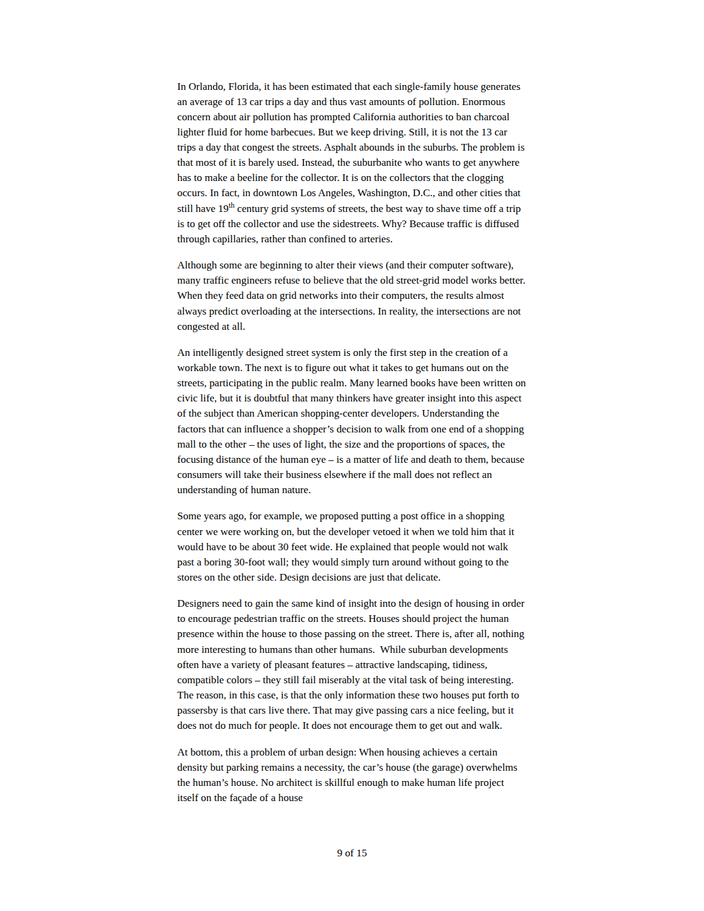In Orlando, Florida, it has been estimated that each single-family house generates an average of 13 car trips a day and thus vast amounts of pollution. Enormous concern about air pollution has prompted California authorities to ban charcoal lighter fluid for home barbecues. But we keep driving. Still, it is not the 13 car trips a day that congest the streets. Asphalt abounds in the suburbs. The problem is that most of it is barely used. Instead, the suburbanite who wants to get anywhere has to make a beeline for the collector. It is on the collectors that the clogging occurs. In fact, in downtown Los Angeles, Washington, D.C., and other cities that still have 19th century grid systems of streets, the best way to shave time off a trip is to get off the collector and use the sidestreets. Why? Because traffic is diffused through capillaries, rather than confined to arteries.
Although some are beginning to alter their views (and their computer software), many traffic engineers refuse to believe that the old street-grid model works better. When they feed data on grid networks into their computers, the results almost always predict overloading at the intersections. In reality, the intersections are not congested at all.
An intelligently designed street system is only the first step in the creation of a workable town. The next is to figure out what it takes to get humans out on the streets, participating in the public realm. Many learned books have been written on civic life, but it is doubtful that many thinkers have greater insight into this aspect of the subject than American shopping-center developers. Understanding the factors that can influence a shopper’s decision to walk from one end of a shopping mall to the other – the uses of light, the size and the proportions of spaces, the focusing distance of the human eye – is a matter of life and death to them, because consumers will take their business elsewhere if the mall does not reflect an understanding of human nature.
Some years ago, for example, we proposed putting a post office in a shopping center we were working on, but the developer vetoed it when we told him that it would have to be about 30 feet wide. He explained that people would not walk past a boring 30-foot wall; they would simply turn around without going to the stores on the other side. Design decisions are just that delicate.
Designers need to gain the same kind of insight into the design of housing in order to encourage pedestrian traffic on the streets. Houses should project the human presence within the house to those passing on the street. There is, after all, nothing more interesting to humans than other humans. While suburban developments often have a variety of pleasant features – attractive landscaping, tidiness, compatible colors – they still fail miserably at the vital task of being interesting. The reason, in this case, is that the only information these two houses put forth to passersby is that cars live there. That may give passing cars a nice feeling, but it does not do much for people. It does not encourage them to get out and walk.
At bottom, this a problem of urban design: When housing achieves a certain density but parking remains a necessity, the car’s house (the garage) overwhelms the human’s house. No architect is skillful enough to make human life project itself on the façade of a house
9 of 15